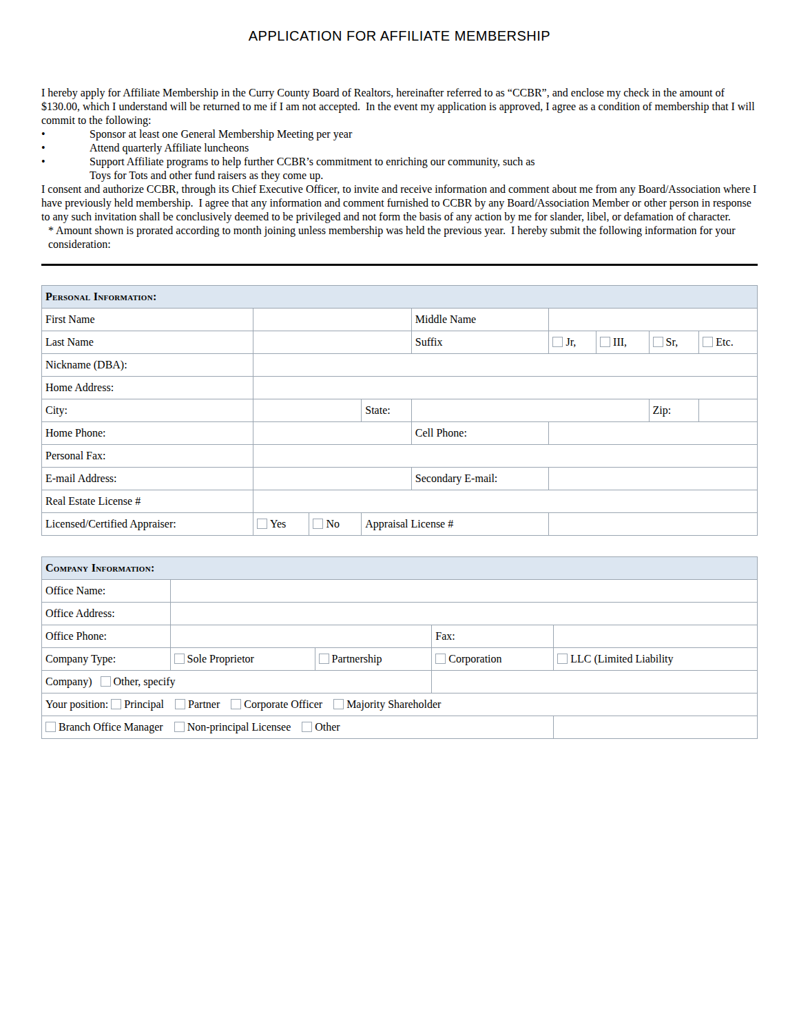APPLICATION FOR AFFILIATE MEMBERSHIP
I hereby apply for Affiliate Membership in the Curry County Board of Realtors, hereinafter referred to as “CCBR”, and enclose my check in the amount of $130.00, which I understand will be returned to me if I am not accepted. In the event my application is approved, I agree as a condition of membership that I will commit to the following:
Sponsor at least one General Membership Meeting per year
Attend quarterly Affiliate luncheons
Support Affiliate programs to help further CCBR’s commitment to enriching our community, such as Toys for Tots and other fund raisers as they come up.
I consent and authorize CCBR, through its Chief Executive Officer, to invite and receive information and comment about me from any Board/Association where I have previously held membership. I agree that any information and comment furnished to CCBR by any Board/Association Member or other person in response to any such invitation shall be conclusively deemed to be privileged and not form the basis of any action by me for slander, libel, or defamation of character.
* Amount shown is prorated according to month joining unless membership was held the previous year. I hereby submit the following information for your consideration:
| Personal Information: |
| First Name | | Middle Name | |
| Last Name | | Suffix | Jr, | III, | Sr, | Etc. |
| Nickname (DBA): | |
| Home Address: | |
| City: | | State: | | Zip: | |
| Home Phone: | | Cell Phone: | |
| Personal Fax: | |
| E-mail Address: | | Secondary E-mail: | |
| Real Estate License # | |
| Licensed/Certified Appraiser: | Yes | No | Appraisal License # | |
| Company Information: |
| Office Name: | |
| Office Address: | |
| Office Phone: | | Fax: | |
| Company Type: | Sole Proprietor | Partnership | Corporation | LLC (Limited Liability |
| Company) Other, specify | |
| Your position: Principal Partner Corporate Officer Majority Shareholder |
| Branch Office Manager Non-principal Licensee Other | |